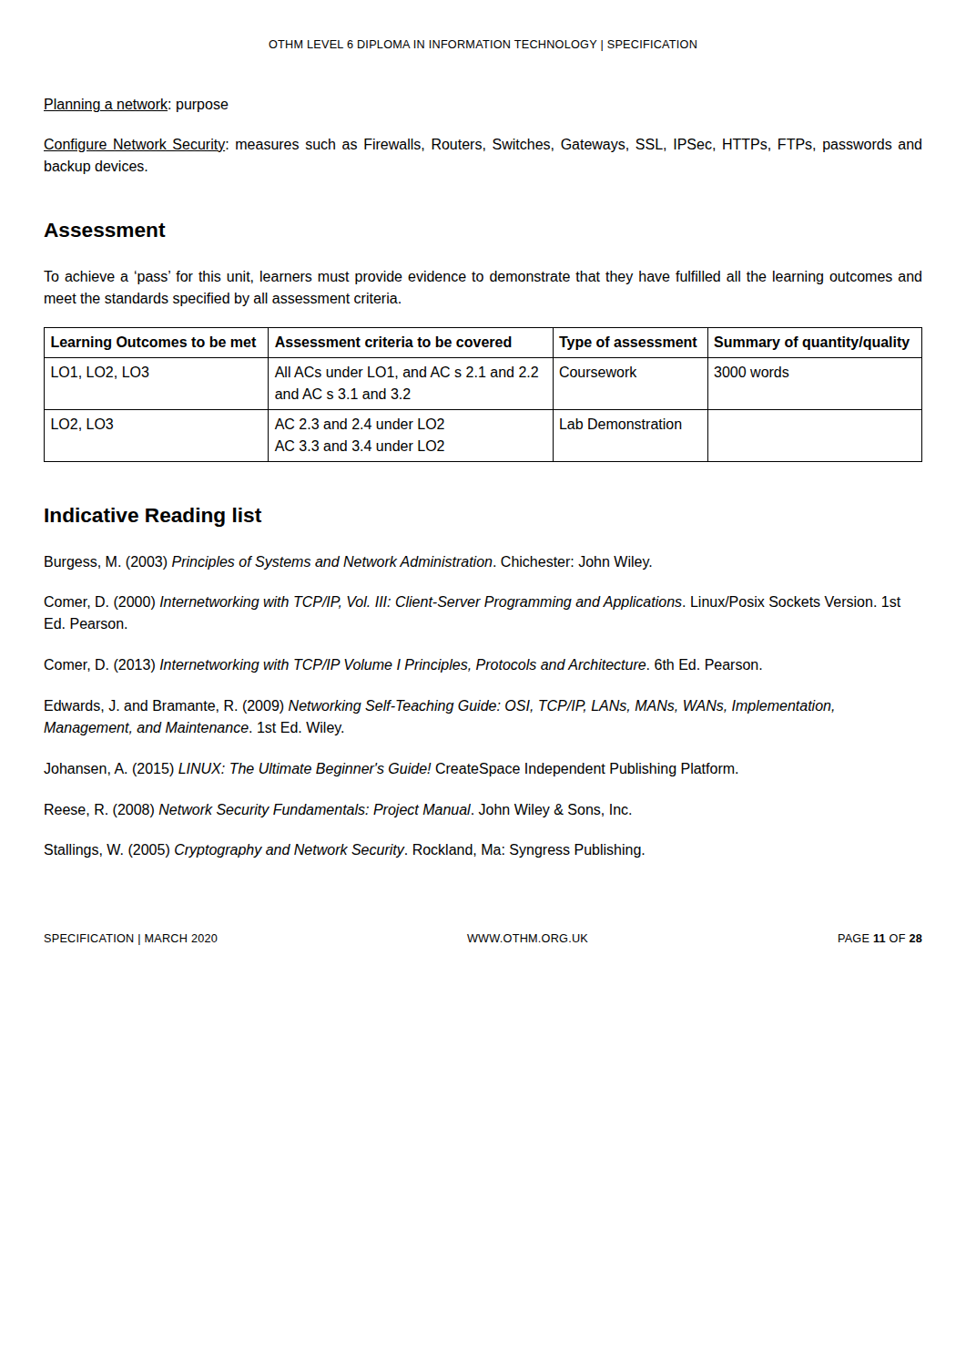OTHM LEVEL 6 DIPLOMA IN INFORMATION TECHNOLOGY | SPECIFICATION
Planning a network: purpose
Configure Network Security: measures such as Firewalls, Routers, Switches, Gateways, SSL, IPSec, HTTPs, FTPs, passwords and backup devices.
Assessment
To achieve a ‘pass’ for this unit, learners must provide evidence to demonstrate that they have fulfilled all the learning outcomes and meet the standards specified by all assessment criteria.
| Learning Outcomes to be met | Assessment criteria to be covered | Type of assessment | Summary of quantity/quality |
| --- | --- | --- | --- |
| LO1, LO2, LO3 | All ACs under LO1, and AC s 2.1 and 2.2 and AC s 3.1 and 3.2 | Coursework | 3000 words |
| LO2, LO3 | AC 2.3 and 2.4 under LO2 AC 3.3 and 3.4 under LO2 | Lab Demonstration | |
Indicative Reading list
Burgess, M. (2003) Principles of Systems and Network Administration. Chichester: John Wiley.
Comer, D. (2000) Internetworking with TCP/IP, Vol. III: Client-Server Programming and Applications. Linux/Posix Sockets Version. 1st Ed. Pearson.
Comer, D. (2013) Internetworking with TCP/IP Volume I Principles, Protocols and Architecture. 6th Ed. Pearson.
Edwards, J. and Bramante, R. (2009) Networking Self-Teaching Guide: OSI, TCP/IP, LANs, MANs, WANs, Implementation, Management, and Maintenance. 1st Ed. Wiley.
Johansen, A. (2015) LINUX: The Ultimate Beginner's Guide! CreateSpace Independent Publishing Platform.
Reese, R. (2008) Network Security Fundamentals: Project Manual. John Wiley & Sons, Inc.
Stallings, W. (2005) Cryptography and Network Security. Rockland, Ma: Syngress Publishing.
SPECIFICATION | MARCH 2020 WWW.OTHM.ORG.UK PAGE 11 OF 28